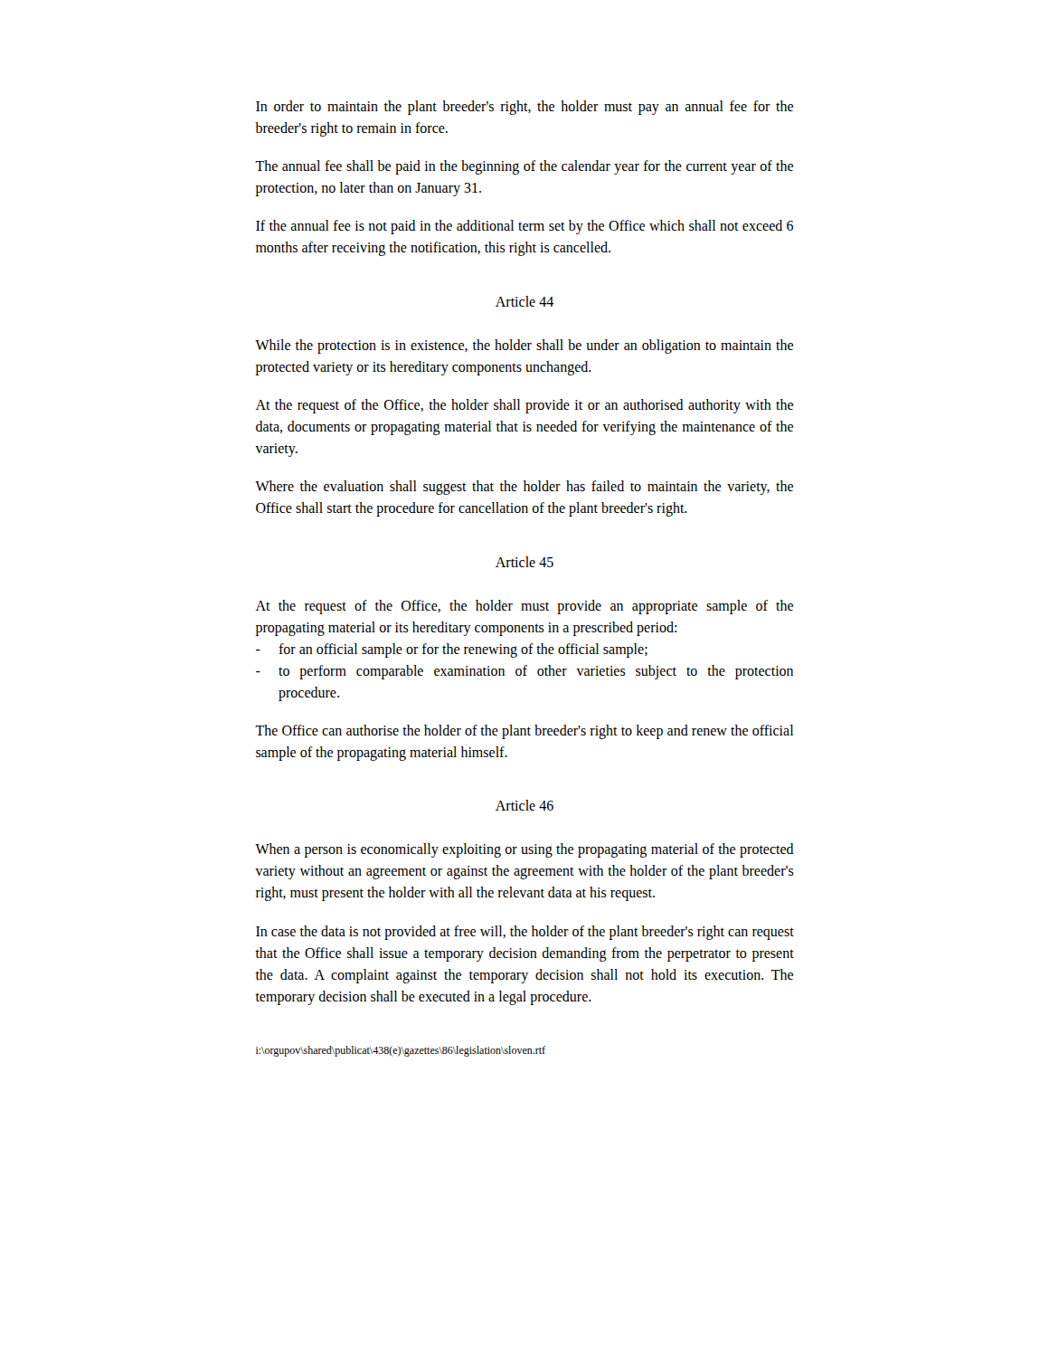In order to maintain the plant breeder's right, the holder must pay an annual fee for the breeder's right to remain in force.
The annual fee shall be paid in the beginning of the calendar year for the current year of the protection, no later than on January 31.
If the annual fee is not paid in the additional term set by the Office which shall not exceed 6 months after receiving the notification, this right is cancelled.
Article 44
While the protection is in existence, the holder shall be under an obligation to maintain the protected variety or its hereditary components unchanged.
At the request of the Office, the holder shall provide it or an authorised authority with the data, documents or propagating material that is needed for verifying the maintenance of the variety.
Where the evaluation shall suggest that the holder has failed to maintain the variety, the Office shall start the procedure for cancellation of the plant breeder's right.
Article 45
At the request of the Office, the holder must provide an appropriate sample of the propagating material or its hereditary components in a prescribed period:
for an official sample or for the renewing of the official sample;
to perform comparable examination of other varieties subject to the protection procedure.
The Office can authorise the holder of the plant breeder's right to keep and renew the official sample of the propagating material himself.
Article 46
When a person is economically exploiting or using the propagating material of the protected variety without an agreement or against the agreement with the holder of the plant breeder's right, must present the holder with all the relevant data at his request.
In case the data is not provided at free will, the holder of the plant breeder's right can request that the Office shall issue a temporary decision demanding from the perpetrator to present the data. A complaint against the temporary decision shall not hold its execution. The temporary decision shall be executed in a legal procedure.
i:\orgupov\shared\publicat\438(e)\gazettes\86\legislation\sloven.rtf